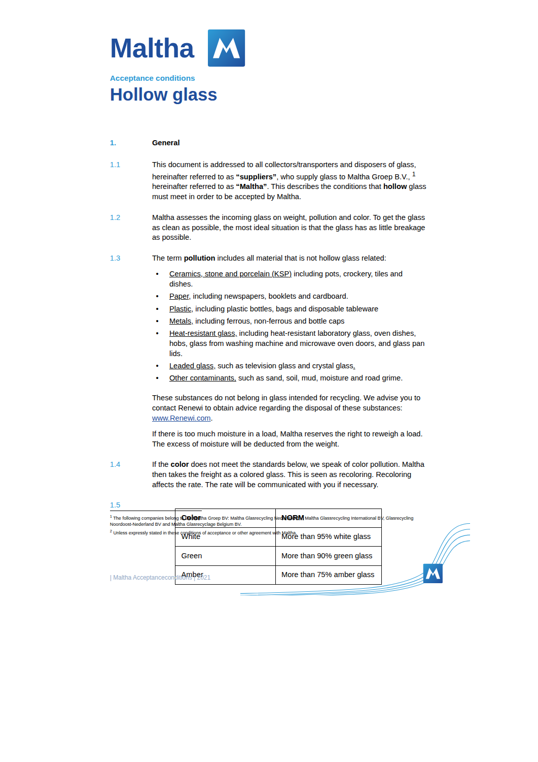Maltha
Acceptance conditions
Hollow glass
1.
General
1.1
This document is addressed to all collectors/transporters and disposers of glass, hereinafter referred to as “suppliers”, who supply glass to Maltha Groep B.V., 1 hereinafter referred to as “Maltha”. This describes the conditions that hollow glass must meet in order to be accepted by Maltha.
1.2
Maltha assesses the incoming glass on weight, pollution and color. To get the glass as clean as possible, the most ideal situation is that the glass has as little breakage as possible.
1.3
The term pollution includes all material that is not hollow glass related:
Ceramics, stone and porcelain (KSP) including pots, crockery, tiles and dishes.
Paper, including newspapers, booklets and cardboard.
Plastic, including plastic bottles, bags and disposable tableware
Metals, including ferrous, non-ferrous and bottle caps
Heat-resistant glass, including heat-resistant laboratory glass, oven dishes, hobs, glass from washing machine and microwave oven doors, and glass pan lids.
Leaded glass, such as television glass and crystal glass.
Other contaminants, such as sand, soil, mud, moisture and road grime.
These substances do not belong in glass intended for recycling. We advise you to contact Renewi to obtain advice regarding the disposal of these substances: www.Renewi.com.
If there is too much moisture in a load, Maltha reserves the right to reweigh a load. The excess of moisture will be deducted from the weight.
1.4
If the color does not meet the standards below, we speak of color pollution. Maltha then takes the freight as a colored glass. This is seen as recoloring. Recoloring affects the rate. The rate will be communicated with you if necessary.
1.5
| Color | NORM |
| --- | --- |
| White | More than 95% white glass |
| Green | More than 90% green glass |
| Amber | More than 75% amber glass |
1 The following companies belong to the Maltha Groep BV: Maltha Glasrecycling Nederland BV, Maltha Glassrecycling International BV, Glasrecycling Noordoost-Nederland BV and Maltha Glasrecyclage Belgium BV.
2 Unless expressly stated in these conditions of acceptance or other agreement with Maltha.
| Maltha Acceptanceconditions | 2021